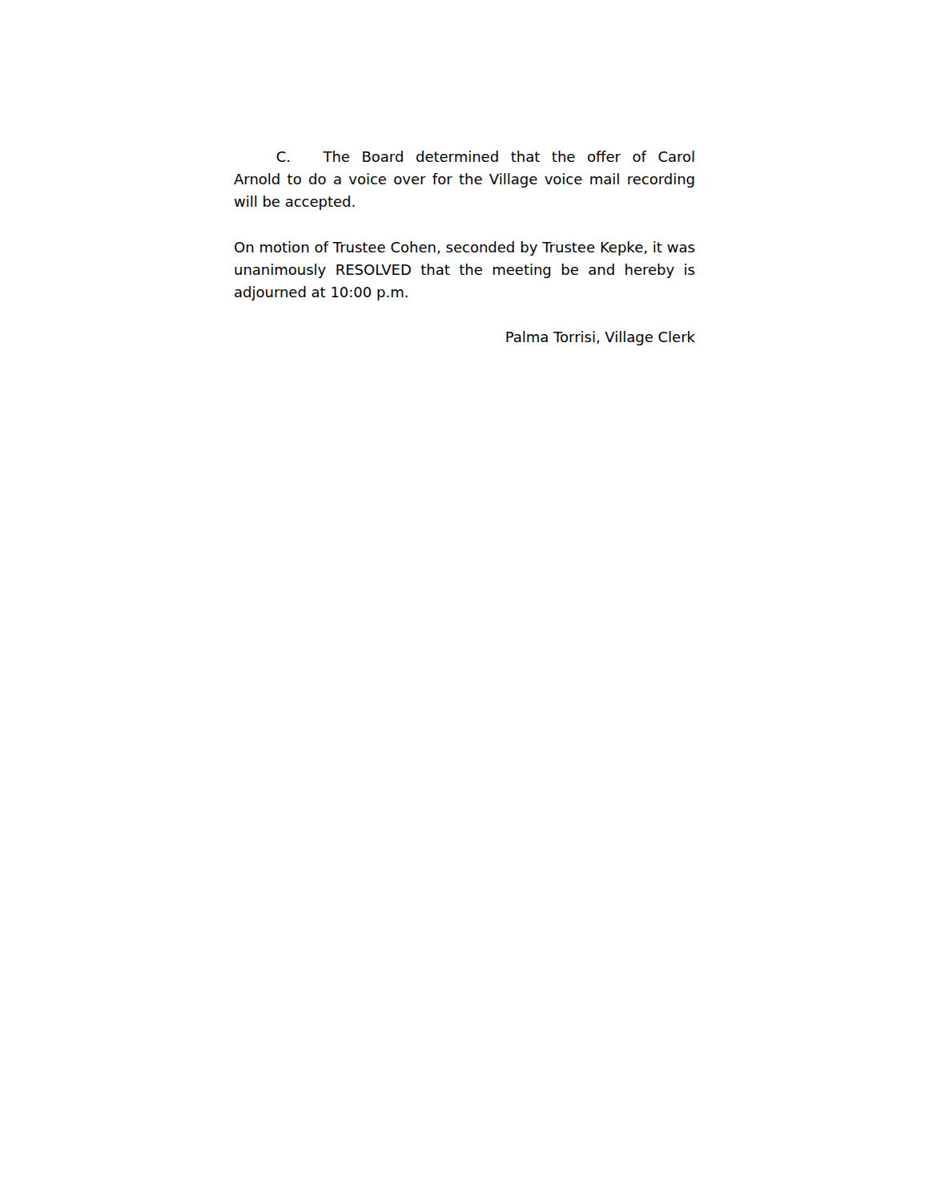C. The Board determined that the offer of Carol Arnold to do a voice over for the Village voice mail recording will be accepted.
On motion of Trustee Cohen, seconded by Trustee Kepke, it was unanimously RESOLVED that the meeting be and hereby is adjourned at 10:00 p.m.
Palma Torrisi, Village Clerk